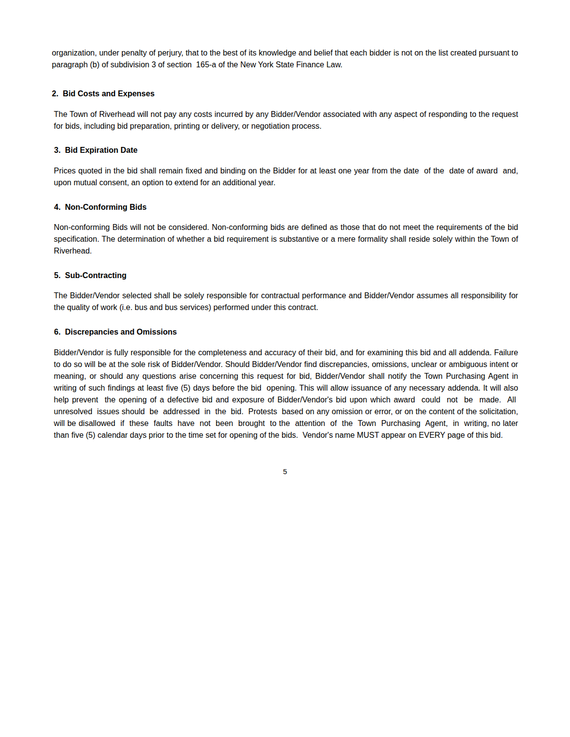organization, under penalty of perjury, that to the best of its knowledge and belief that each bidder is not on the list created pursuant to paragraph (b) of subdivision 3 of section 165-a of the New York State Finance Law.
2. Bid Costs and Expenses
The Town of Riverhead will not pay any costs incurred by any Bidder/Vendor associated with any aspect of responding to the request for bids, including bid preparation, printing or delivery, or negotiation process.
3. Bid Expiration Date
Prices quoted in the bid shall remain fixed and binding on the Bidder for at least one year from the date of the date of award and, upon mutual consent, an option to extend for an additional year.
4. Non-Conforming Bids
Non-conforming Bids will not be considered. Non-conforming bids are defined as those that do not meet the requirements of the bid specification. The determination of whether a bid requirement is substantive or a mere formality shall reside solely within the Town of Riverhead.
5. Sub-Contracting
The Bidder/Vendor selected shall be solely responsible for contractual performance and Bidder/Vendor assumes all responsibility for the quality of work (i.e. bus and bus services) performed under this contract.
6. Discrepancies and Omissions
Bidder/Vendor is fully responsible for the completeness and accuracy of their bid, and for examining this bid and all addenda. Failure to do so will be at the sole risk of Bidder/Vendor. Should Bidder/Vendor find discrepancies, omissions, unclear or ambiguous intent or meaning, or should any questions arise concerning this request for bid, Bidder/Vendor shall notify the Town Purchasing Agent in writing of such findings at least five (5) days before the bid opening. This will allow issuance of any necessary addenda. It will also help prevent the opening of a defective bid and exposure of Bidder/Vendor's bid upon which award could not be made. All unresolved issues should be addressed in the bid. Protests based on any omission or error, or on the content of the solicitation, will be disallowed if these faults have not been brought to the attention of the Town Purchasing Agent, in writing, no later than five (5) calendar days prior to the time set for opening of the bids. Vendor's name MUST appear on EVERY page of this bid.
5